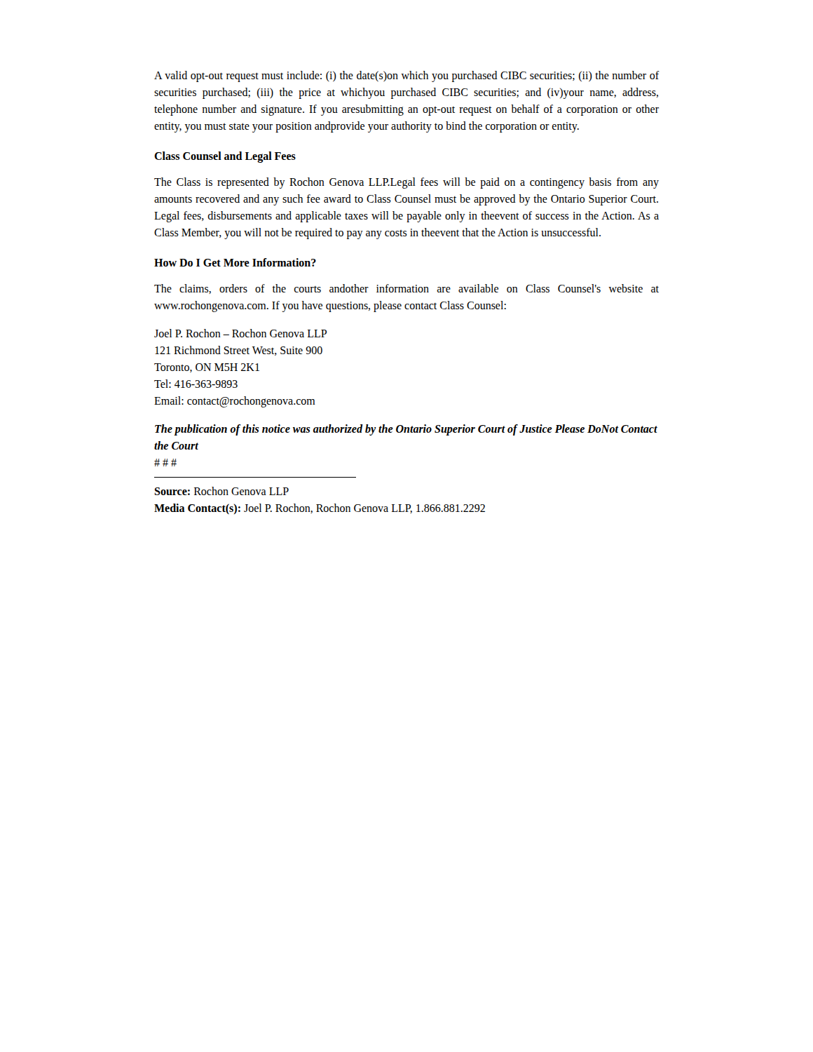A valid opt-out request must include: (i) the date(s)on which you purchased CIBC securities; (ii) the number of securities purchased; (iii) the price at whichyou purchased CIBC securities; and (iv)your name, address, telephone number and signature. If you aresubmitting an opt-out request on behalf of a corporation or other entity, you must state your position andprovide your authority to bind the corporation or entity.
Class Counsel and Legal Fees
The Class is represented by Rochon Genova LLP.Legal fees will be paid on a contingency basis from any amounts recovered and any such fee award to Class Counsel must be approved by the Ontario Superior Court. Legal fees, disbursements and applicable taxes will be payable only in theevent of success in the Action. As a Class Member, you will not be required to pay any costs in theevent that the Action is unsuccessful.
How Do I Get More Information?
The claims, orders of the courts andother information are available on Class Counsel's website at www.rochongenova.com. If you have questions, please contact Class Counsel:
Joel P. Rochon – Rochon Genova LLP
121 Richmond Street West, Suite 900
Toronto, ON M5H 2K1
Tel: 416-363-9893
Email: contact@rochongenova.com
The publication of this notice was authorized by the Ontario Superior Court of Justice Please DoNot Contact the Court
# # #
Source: Rochon Genova LLP
Media Contact(s): Joel P. Rochon, Rochon Genova LLP, 1.866.881.2292